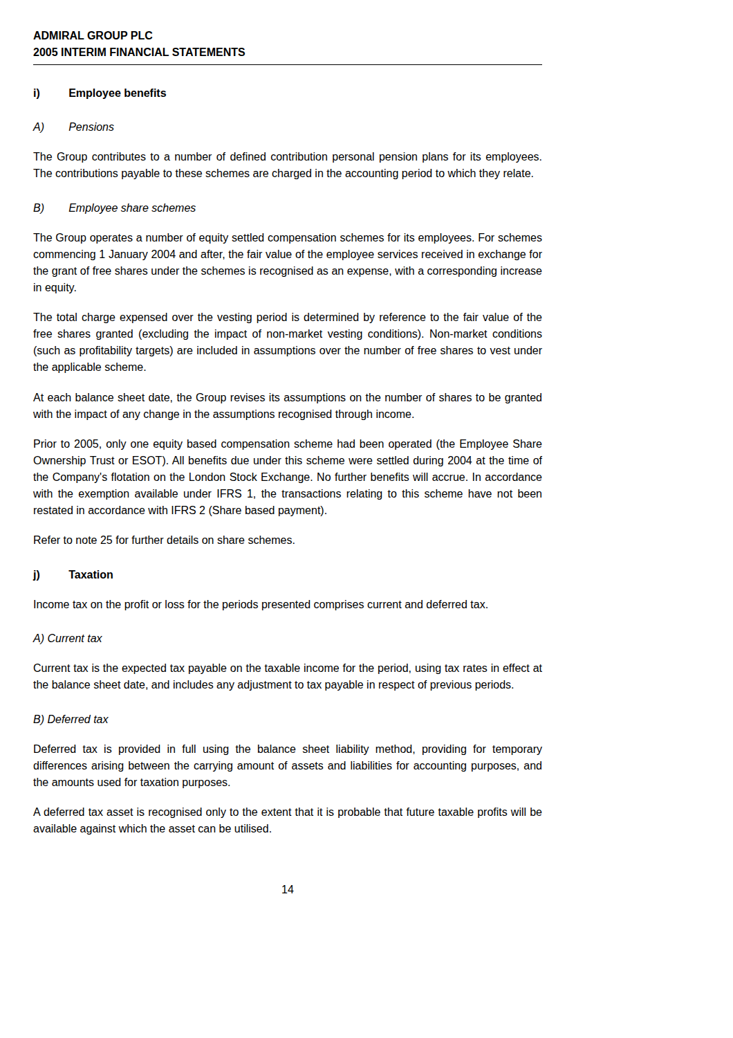ADMIRAL GROUP PLC
2005 INTERIM FINANCIAL STATEMENTS
i) Employee benefits
A) Pensions
The Group contributes to a number of defined contribution personal pension plans for its employees. The contributions payable to these schemes are charged in the accounting period to which they relate.
B) Employee share schemes
The Group operates a number of equity settled compensation schemes for its employees. For schemes commencing 1 January 2004 and after, the fair value of the employee services received in exchange for the grant of free shares under the schemes is recognised as an expense, with a corresponding increase in equity.
The total charge expensed over the vesting period is determined by reference to the fair value of the free shares granted (excluding the impact of non-market vesting conditions). Non-market conditions (such as profitability targets) are included in assumptions over the number of free shares to vest under the applicable scheme.
At each balance sheet date, the Group revises its assumptions on the number of shares to be granted with the impact of any change in the assumptions recognised through income.
Prior to 2005, only one equity based compensation scheme had been operated (the Employee Share Ownership Trust or ESOT). All benefits due under this scheme were settled during 2004 at the time of the Company's flotation on the London Stock Exchange. No further benefits will accrue. In accordance with the exemption available under IFRS 1, the transactions relating to this scheme have not been restated in accordance with IFRS 2 (Share based payment).
Refer to note 25 for further details on share schemes.
j) Taxation
Income tax on the profit or loss for the periods presented comprises current and deferred tax.
A) Current tax
Current tax is the expected tax payable on the taxable income for the period, using tax rates in effect at the balance sheet date, and includes any adjustment to tax payable in respect of previous periods.
B) Deferred tax
Deferred tax is provided in full using the balance sheet liability method, providing for temporary differences arising between the carrying amount of assets and liabilities for accounting purposes, and the amounts used for taxation purposes.
A deferred tax asset is recognised only to the extent that it is probable that future taxable profits will be available against which the asset can be utilised.
14